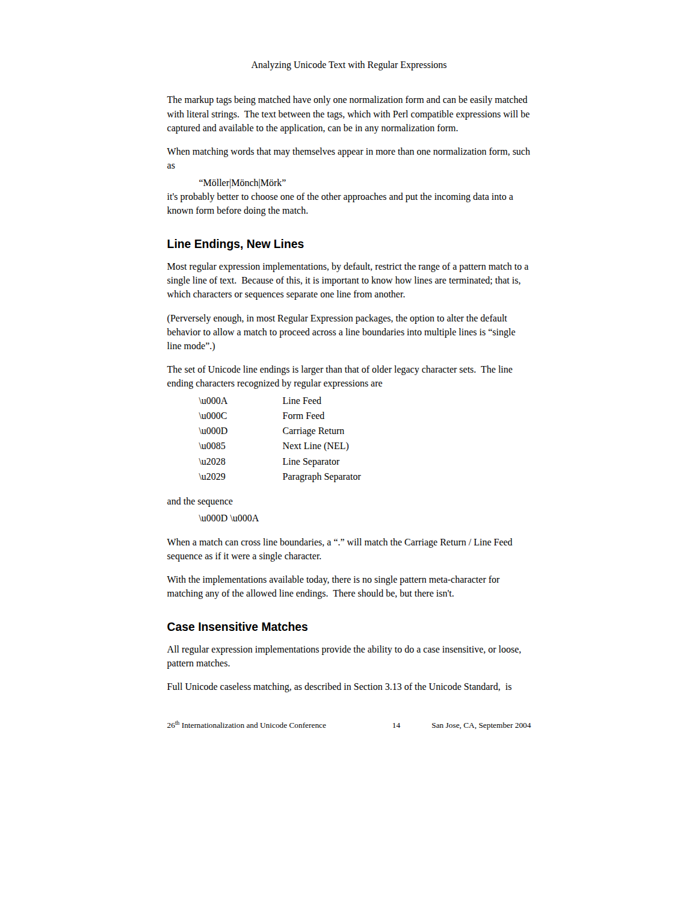Analyzing Unicode Text with Regular Expressions
The markup tags being matched have only one normalization form and can be easily matched with literal strings. The text between the tags, which with Perl compatible expressions will be captured and available to the application, can be in any normalization form.
When matching words that may themselves appear in more than one normalization form, such as
“Möller|Mönch|Mörk”
it's probably better to choose one of the other approaches and put the incoming data into a known form before doing the match.
Line Endings, New Lines
Most regular expression implementations, by default, restrict the range of a pattern match to a single line of text. Because of this, it is important to know how lines are terminated; that is, which characters or sequences separate one line from another.
(Perversely enough, in most Regular Expression packages, the option to alter the default behavior to allow a match to proceed across a line boundaries into multiple lines is “single line mode”.)
The set of Unicode line endings is larger than that of older legacy character sets. The line ending characters recognized by regular expressions are
| \u000A | Line Feed |
| \u000C | Form Feed |
| \u000D | Carriage Return |
| \u0085 | Next Line (NEL) |
| \u2028 | Line Separator |
| \u2029 | Paragraph Separator |
and the sequence
\u000D \u000A
When a match can cross line boundaries, a “.” will match the Carriage Return / Line Feed sequence as if it were a single character.
With the implementations available today, there is no single pattern meta-character for matching any of the allowed line endings. There should be, but there isn't.
Case Insensitive Matches
All regular expression implementations provide the ability to do a case insensitive, or loose, pattern matches.
Full Unicode caseless matching, as described in Section 3.13 of the Unicode Standard, is
26th Internationalization and Unicode Conference
14
San Jose, CA, September 2004